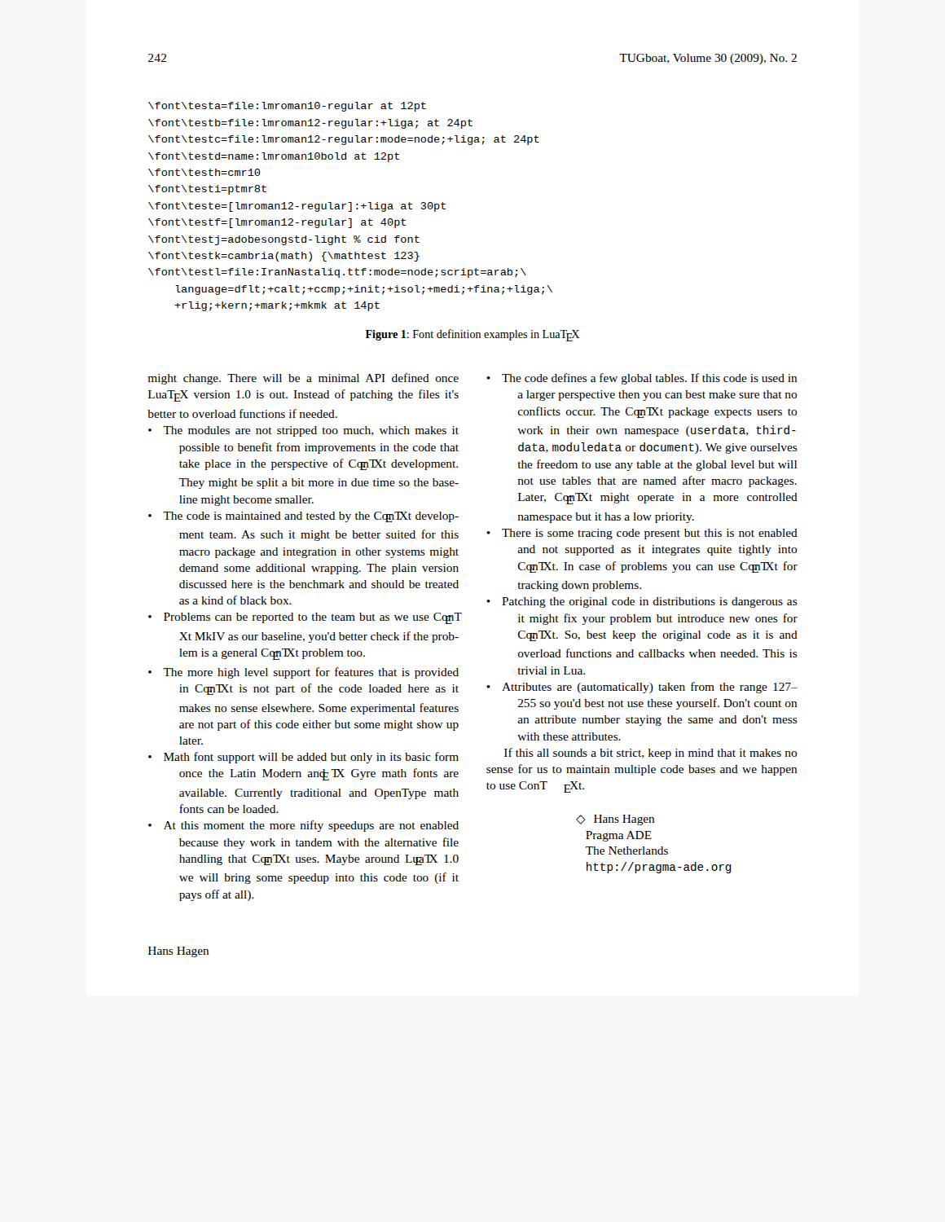242 TUGboat, Volume 30 (2009), No. 2
\font\testa=file:lmroman10-regular at 12pt
\font\testb=file:lmroman12-regular:+liga; at 24pt
\font\testc=file:lmroman12-regular:mode=node;+liga; at 24pt
\font\testd=name:lmroman10bold at 12pt
\font\testh=cmr10
\font\testi=ptmr8t
\font\teste=[lmroman12-regular]:+liga at 30pt
\font\testf=[lmroman12-regular] at 40pt
\font\testj=adobesongstd-light % cid font
\font\testk=cambria(math) {\mathtest 123}
\font\testl=file:IranNastaliq.ttf:mode=node;script=arab;\
    language=dflt;+calt;+ccmp;+init;+isol;+medi;+fina;+liga;\
    +rlig;+kern;+mark;+mkmk at 14pt
Figure 1: Font definition examples in LuaTEX
might change. There will be a minimal API defined once LuaTEX version 1.0 is out. Instead of patching the files it's better to overload functions if needed.
The modules are not stripped too much, which makes it possible to benefit from improvements in the code that take place in the perspective of ConTEXt development. They might be split a bit more in due time so the baseline might become smaller.
The code is maintained and tested by the ConTEXt development team. As such it might be better suited for this macro package and integration in other systems might demand some additional wrapping. The plain version discussed here is the benchmark and should be treated as a kind of black box.
Problems can be reported to the team but as we use ConTEXt MkIV as our baseline, you'd better check if the problem is a general ConTEXt problem too.
The more high level support for features that is provided in ConTEXt is not part of the code loaded here as it makes no sense elsewhere. Some experimental features are not part of this code either but some might show up later.
Math font support will be added but only in its basic form once the Latin Modern and TEX Gyre math fonts are available. Currently traditional and OpenType math fonts can be loaded.
At this moment the more nifty speedups are not enabled because they work in tandem with the alternative file handling that ConTEXt uses. Maybe around LuaTEX 1.0 we will bring some speedup into this code too (if it pays off at all).
The code defines a few global tables. If this code is used in a larger perspective then you can best make sure that no conflicts occur. The ConTEXt package expects users to work in their own namespace (userdata, thirddata, moduledata or document). We give ourselves the freedom to use any table at the global level but will not use tables that are named after macro packages. Later, ConTEXt might operate in a more controlled namespace but it has a low priority.
There is some tracing code present but this is not enabled and not supported as it integrates quite tightly into ConTEXt. In case of problems you can use ConTEXt for tracking down problems.
Patching the original code in distributions is dangerous as it might fix your problem but introduce new ones for ConTEXt. So, best keep the original code as it is and overload functions and callbacks when needed. This is trivial in Lua.
Attributes are (automatically) taken from the range 127–255 so you'd best not use these yourself. Don't count on an attribute number staying the same and don't mess with these attributes.
If this all sounds a bit strict, keep in mind that it makes no sense for us to maintain multiple code bases and we happen to use ConTEXt.
◇ Hans Hagen
Pragma ADE
The Netherlands
http://pragma-ade.org
Hans Hagen